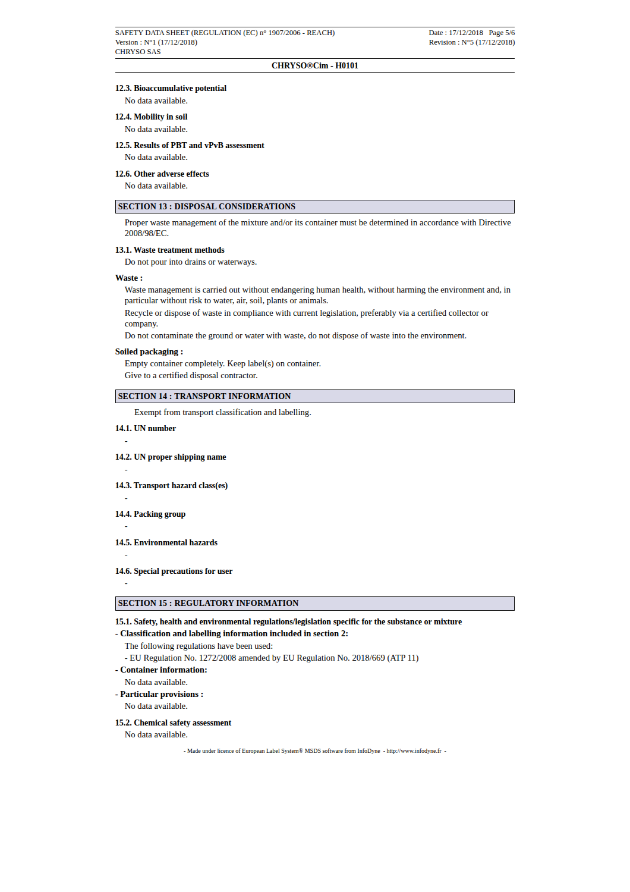SAFETY DATA SHEET (REGULATION (EC) n° 1907/2006 - REACH)
Version : N°1 (17/12/2018)
CHRYSO SAS
Date : 17/12/2018 Page 5/6
Revision : N°5 (17/12/2018)
CHRYSO®Cim - H0101
12.3. Bioaccumulative potential
No data available.
12.4. Mobility in soil
No data available.
12.5. Results of PBT and vPvB assessment
No data available.
12.6. Other adverse effects
No data available.
SECTION 13 : DISPOSAL CONSIDERATIONS
Proper waste management of the mixture and/or its container must be determined in accordance with Directive 2008/98/EC.
13.1. Waste treatment methods
Do not pour into drains or waterways.
Waste :
Waste management is carried out without endangering human health, without harming the environment and, in particular without risk to water, air, soil, plants or animals.
Recycle or dispose of waste in compliance with current legislation, preferably via a certified collector or company.
Do not contaminate the ground or water with waste, do not dispose of waste into the environment.
Soiled packaging :
Empty container completely. Keep label(s) on container.
Give to a certified disposal contractor.
SECTION 14 : TRANSPORT INFORMATION
Exempt from transport classification and labelling.
14.1. UN number
-
14.2. UN proper shipping name
-
14.3. Transport hazard class(es)
-
14.4. Packing group
-
14.5. Environmental hazards
-
14.6. Special precautions for user
-
SECTION 15 : REGULATORY INFORMATION
15.1. Safety, health and environmental regulations/legislation specific for the substance or mixture
- Classification and labelling information included in section 2:
The following regulations have been used:
- EU Regulation No. 1272/2008 amended by EU Regulation No. 2018/669 (ATP 11)
- Container information:
No data available.
- Particular provisions :
No data available.
15.2. Chemical safety assessment
No data available.
- Made under licence of European Label System® MSDS software from InfoDyne - http://www.infodyne.fr -